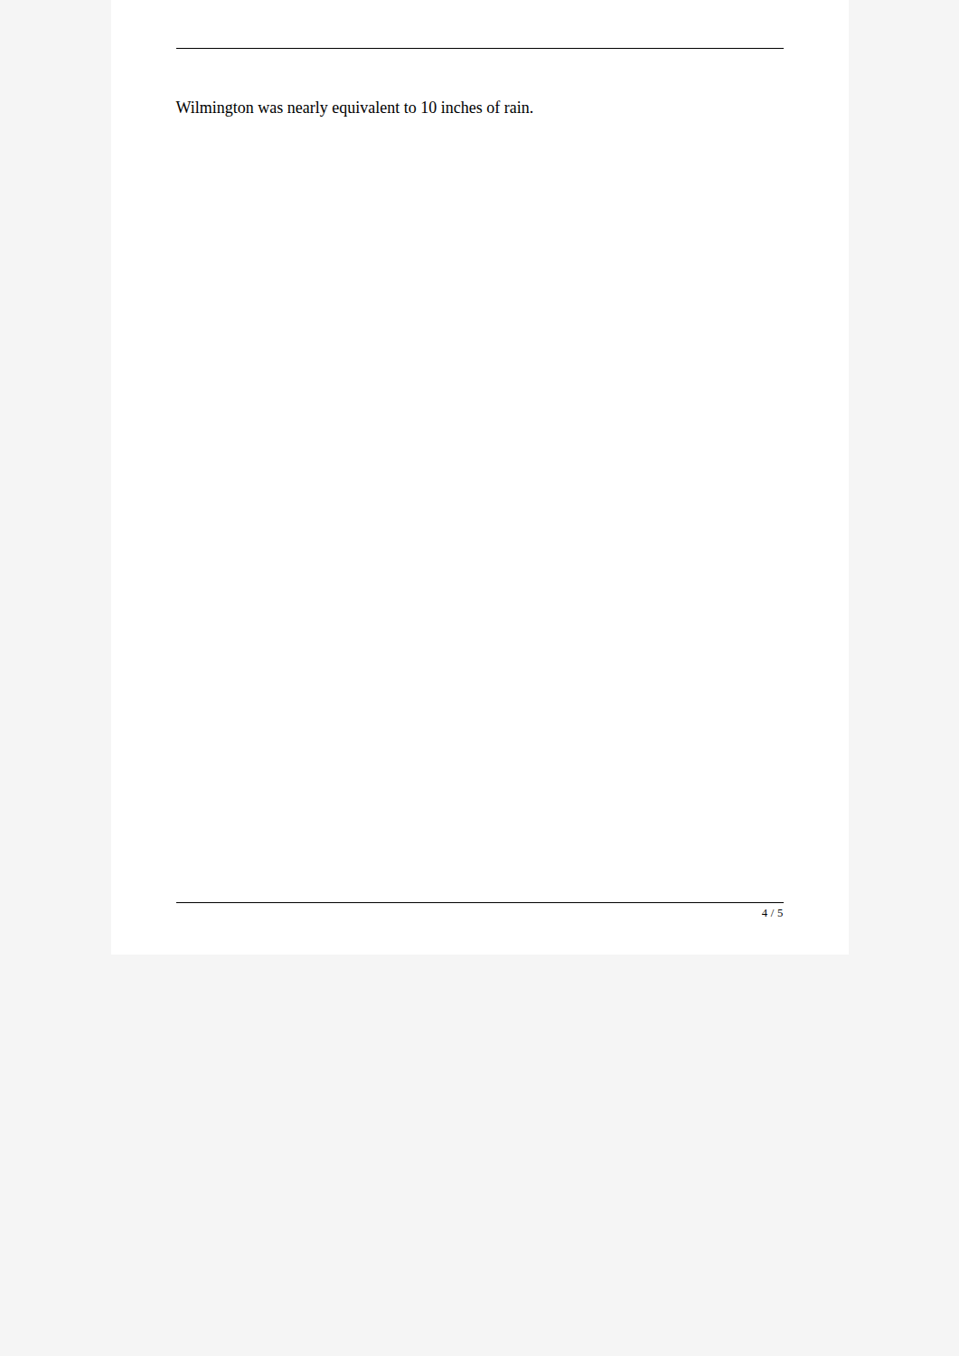Wilmington was nearly equivalent to 10 inches of rain.
4 / 5